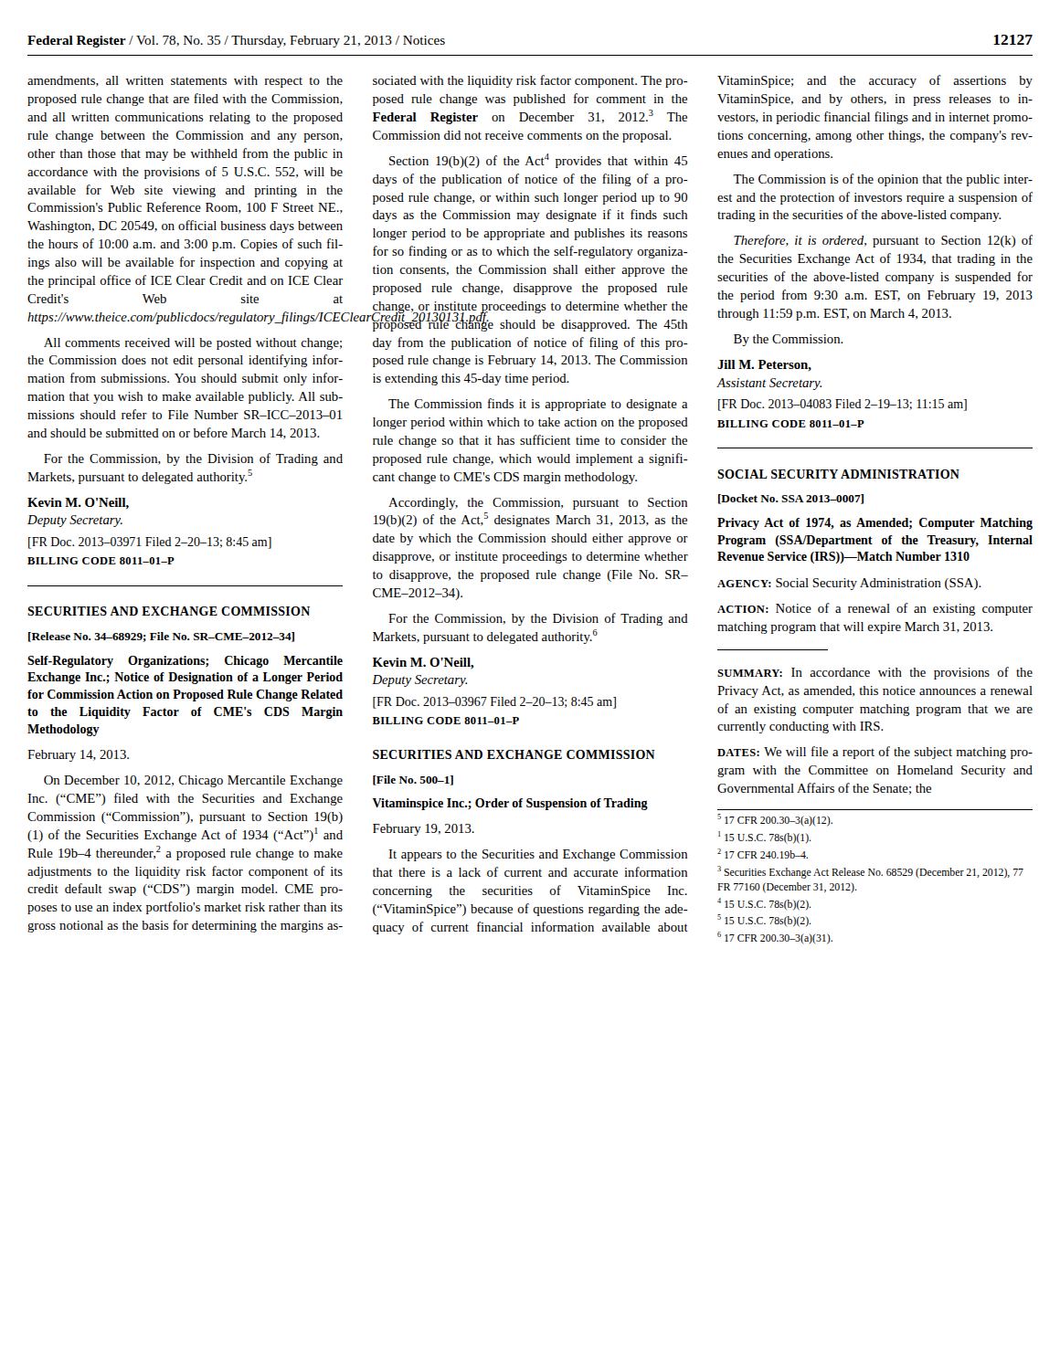Federal Register / Vol. 78, No. 35 / Thursday, February 21, 2013 / Notices
12127
amendments, all written statements with respect to the proposed rule change that are filed with the Commission, and all written communications relating to the proposed rule change between the Commission and any person, other than those that may be withheld from the public in accordance with the provisions of 5 U.S.C. 552, will be available for Web site viewing and printing in the Commission's Public Reference Room, 100 F Street NE., Washington, DC 20549, on official business days between the hours of 10:00 a.m. and 3:00 p.m. Copies of such filings also will be available for inspection and copying at the principal office of ICE Clear Credit and on ICE Clear Credit's Web site at https://www.theice.com/publicdocs/regulatory_filings/ICEClearCredit_20130131.pdf.
All comments received will be posted without change; the Commission does not edit personal identifying information from submissions. You should submit only information that you wish to make available publicly. All submissions should refer to File Number SR–ICC–2013–01 and should be submitted on or before March 14, 2013.
For the Commission, by the Division of Trading and Markets, pursuant to delegated authority.5
Kevin M. O'Neill,
Deputy Secretary.
[FR Doc. 2013–03971 Filed 2–20–13; 8:45 am]
BILLING CODE 8011–01–P
SECURITIES AND EXCHANGE COMMISSION
[Release No. 34–68929; File No. SR–CME–2012–34]
Self-Regulatory Organizations; Chicago Mercantile Exchange Inc.; Notice of Designation of a Longer Period for Commission Action on Proposed Rule Change Related to the Liquidity Factor of CME's CDS Margin Methodology
February 14, 2013.
On December 10, 2012, Chicago Mercantile Exchange Inc. (“CME”) filed with the Securities and Exchange Commission (“Commission”), pursuant to Section 19(b)(1) of the Securities Exchange Act of 1934 (“Act”)1 and Rule 19b–4 thereunder,2 a proposed rule change to make adjustments to the liquidity risk factor component of its credit default swap (“CDS”) margin model. CME proposes to use an index portfolio's market risk rather than its gross notional as the basis for determining the margins associated with the liquidity risk factor component. The proposed rule change was published for comment in the Federal Register on December 31, 2012.3 The Commission did not receive comments on the proposal.
Section 19(b)(2) of the Act4 provides that within 45 days of the publication of notice of the filing of a proposed rule change, or within such longer period up to 90 days as the Commission may designate if it finds such longer period to be appropriate and publishes its reasons for so finding or as to which the self-regulatory organization consents, the Commission shall either approve the proposed rule change, disapprove the proposed rule change, or institute proceedings to determine whether the proposed rule change should be disapproved. The 45th day from the publication of notice of filing of this proposed rule change is February 14, 2013. The Commission is extending this 45-day time period.
The Commission finds it is appropriate to designate a longer period within which to take action on the proposed rule change so that it has sufficient time to consider the proposed rule change, which would implement a significant change to CME's CDS margin methodology.
Accordingly, the Commission, pursuant to Section 19(b)(2) of the Act,5 designates March 31, 2013, as the date by which the Commission should either approve or disapprove, or institute proceedings to determine whether to disapprove, the proposed rule change (File No. SR–CME–2012–34).
For the Commission, by the Division of Trading and Markets, pursuant to delegated authority.6
Kevin M. O'Neill,
Deputy Secretary.
[FR Doc. 2013–03967 Filed 2–20–13; 8:45 am]
BILLING CODE 8011–01–P
SECURITIES AND EXCHANGE COMMISSION
[File No. 500–1]
Vitaminspice Inc.; Order of Suspension of Trading
February 19, 2013.
It appears to the Securities and Exchange Commission that there is a lack of current and accurate information concerning the securities of VitaminSpice Inc. (“VitaminSpice”) because of questions regarding the adequacy of current financial information available about VitaminSpice; and the accuracy of assertions by VitaminSpice, and by others, in press releases to investors, in periodic financial filings and in internet promotions concerning, among other things, the company's revenues and operations.
The Commission is of the opinion that the public interest and the protection of investors require a suspension of trading in the securities of the above-listed company.
Therefore, it is ordered, pursuant to Section 12(k) of the Securities Exchange Act of 1934, that trading in the securities of the above-listed company is suspended for the period from 9:30 a.m. EST, on February 19, 2013 through 11:59 p.m. EST, on March 4, 2013.
By the Commission.
Jill M. Peterson,
Assistant Secretary.
[FR Doc. 2013–04083 Filed 2–19–13; 11:15 am]
BILLING CODE 8011–01–P
SOCIAL SECURITY ADMINISTRATION
[Docket No. SSA 2013–0007]
Privacy Act of 1974, as Amended; Computer Matching Program (SSA/Department of the Treasury, Internal Revenue Service (IRS))—Match Number 1310
AGENCY: Social Security Administration (SSA).
ACTION: Notice of a renewal of an existing computer matching program that will expire March 31, 2013.
SUMMARY: In accordance with the provisions of the Privacy Act, as amended, this notice announces a renewal of an existing computer matching program that we are currently conducting with IRS.
DATES: We will file a report of the subject matching program with the Committee on Homeland Security and Governmental Affairs of the Senate; the
5 17 CFR 200.30–3(a)(12).
1 15 U.S.C. 78s(b)(1).
2 17 CFR 240.19b–4.
3 Securities Exchange Act Release No. 68529 (December 21, 2012), 77 FR 77160 (December 31, 2012).
4 15 U.S.C. 78s(b)(2).
5 15 U.S.C. 78s(b)(2).
6 17 CFR 200.30–3(a)(31).